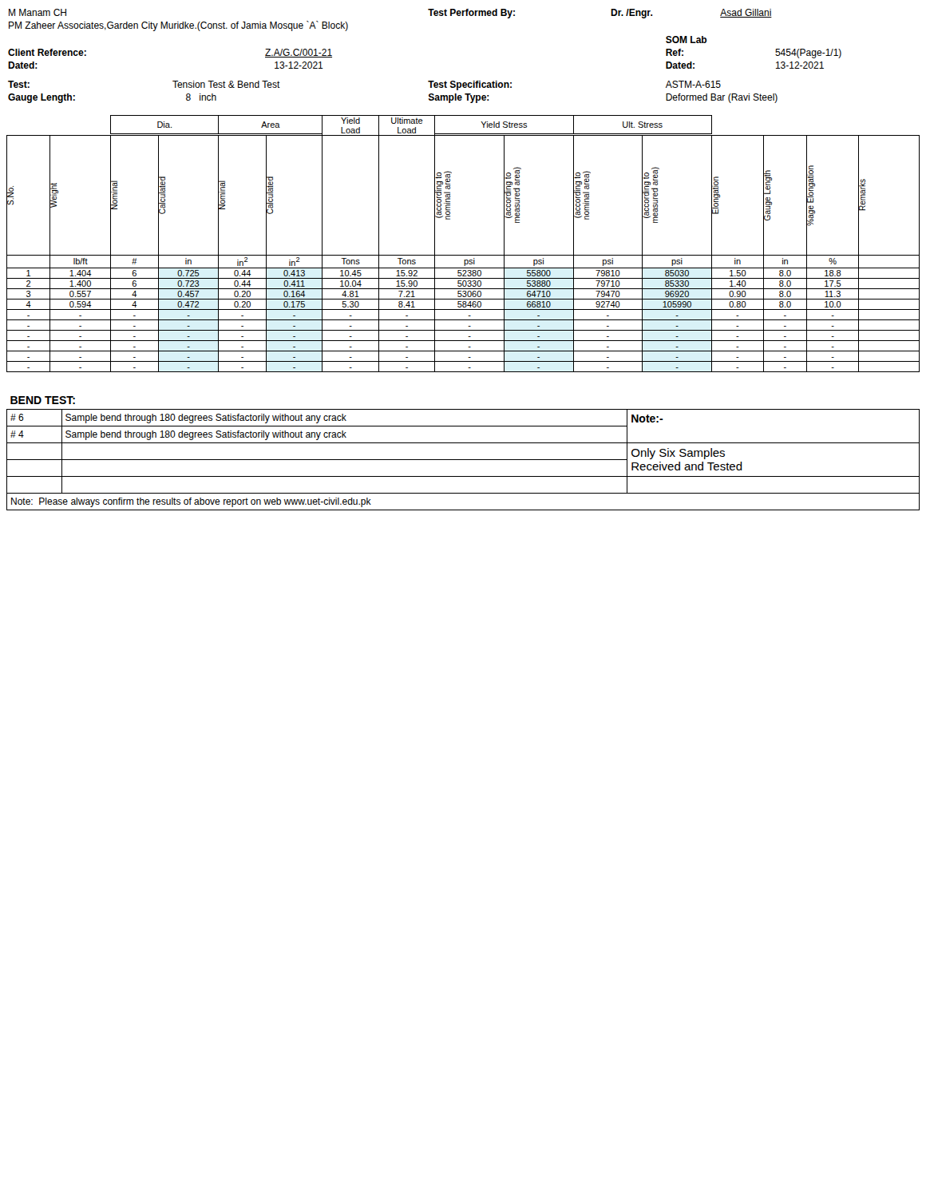| M Manam CH | Test Performed By: | Dr. /Engr. | Asad Gillani |
| PM Zaheer Associates,Garden City Muridke.(Const. of Jamia Mosque `A` Block) |
| | | | SOM Lab | |
| Client Reference: | Z.A/G.C/001-21 | | Ref: | 5454(Page-1/1) |
| Dated: | 13-12-2021 | | Dated: | 13-12-2021 |
| Test: | Tension Test & Bend Test | Test Specification: | ASTM-A-615 |
| Gauge Length: | 8 inch | Sample Type: | Deformed Bar (Ravi Steel) |
| | | Dia. | Area | Yield Load | Ultimate Load | Yield Stress | Ult. Stress | | | | |
| S.No. | Weight | Nominal | Calculated | Nominal | Calculated | | | (according to nominal area) | (according to measured area) | (according to nominal area) | (according to measured area) | Elongation | Gauge Length | %age Elongation | Remarks |
| | lb/ft | # | in | in 2 | in 2 | Tons | Tons | psi | psi | psi | psi | in | in | % | |
| 1 | 1.404 | 6 | 0.725 | 0.44 | 0.413 | 10.45 | 15.92 | 52380 | 55800 | 79810 | 85030 | 1.50 | 8.0 | 18.8 | |
| 2 | 1.400 | 6 | 0.723 | 0.44 | 0.411 | 10.04 | 15.90 | 50330 | 53880 | 79710 | 85330 | 1.40 | 8.0 | 17.5 | |
| 3 | 0.557 | 4 | 0.457 | 0.20 | 0.164 | 4.81 | 7.21 | 53060 | 64710 | 79470 | 96920 | 0.90 | 8.0 | 11.3 | |
| 4 | 0.594 | 4 | 0.472 | 0.20 | 0.175 | 5.30 | 8.41 | 58460 | 66810 | 92740 | 105990 | 0.80 | 8.0 | 10.0 | |
| - | - | - | - | - | - | - | - | - | - | - | - | - | - | - | |
| - | - | - | - | - | - | - | - | - | - | - | - | - | - | - | |
| - | - | - | - | - | - | - | - | - | - | - | - | - | - | - | |
| - | - | - | - | - | - | - | - | - | - | - | - | - | - | - | |
| - | - | - | - | - | - | - | - | - | - | - | - | - | - | - | |
| - | - | - | - | - | - | - | - | - | - | - | - | - | - | - | |
| BEND TEST: |
| # 6 | Sample bend through 180 degrees Satisfactorily without any crack | Note:- |
| # 4 | Sample bend through 180 degrees Satisfactorily without any crack |
| | | Only Six Samples Received and Tested |
| Note: Please always confirm the results of above report on web www.uet-civil.edu.pk |